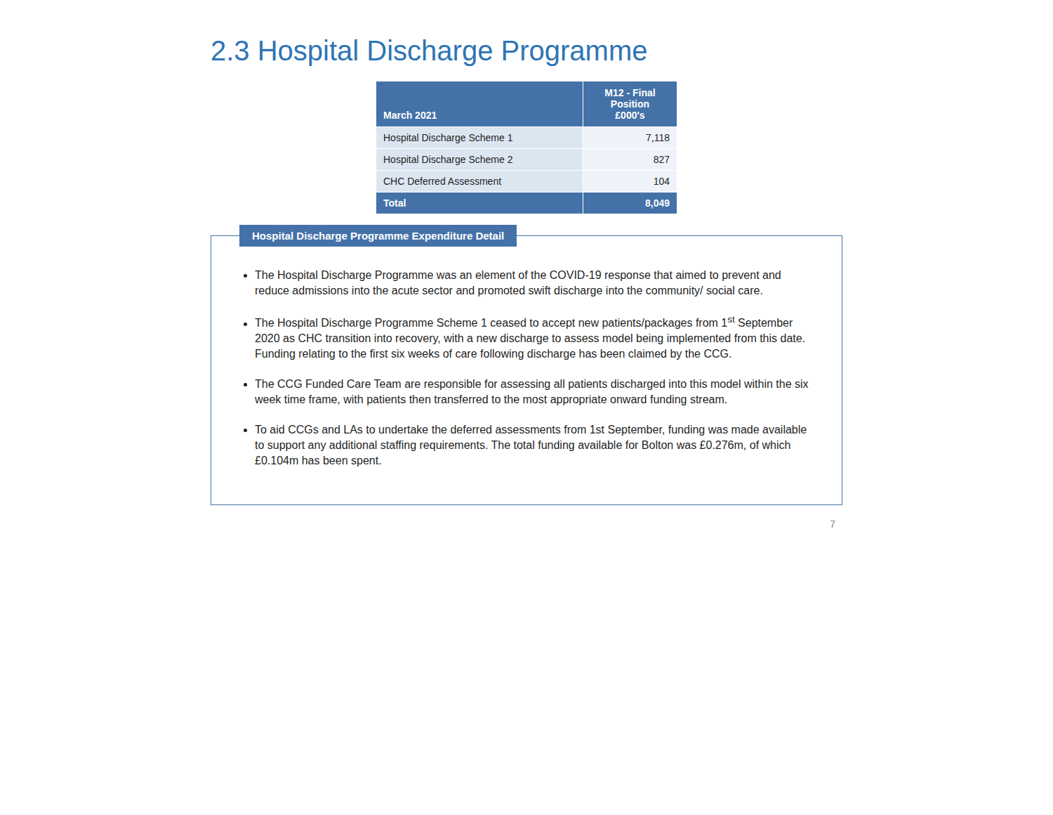2.3 Hospital Discharge Programme
| March 2021 | M12 - Final Position £000's |
| --- | --- |
| Hospital Discharge Scheme 1 | 7,118 |
| Hospital Discharge Scheme 2 | 827 |
| CHC Deferred Assessment | 104 |
| Total | 8,049 |
Hospital Discharge Programme Expenditure Detail
The Hospital Discharge Programme was an element of the COVID-19 response that aimed to prevent and reduce admissions into the acute sector and promoted swift discharge into the community/ social care.
The Hospital Discharge Programme Scheme 1 ceased to accept new patients/packages from 1st September 2020 as CHC transition into recovery, with a new discharge to assess model being implemented from this date. Funding relating to the first six weeks of care following discharge has been claimed by the CCG.
The CCG Funded Care Team are responsible for assessing all patients discharged into this model within the six week time frame, with patients then transferred to the most appropriate onward funding stream.
To aid CCGs and LAs to undertake the deferred assessments from 1st September, funding was made available to support any additional staffing requirements. The total funding available for Bolton was £0.276m, of which £0.104m has been spent.
7